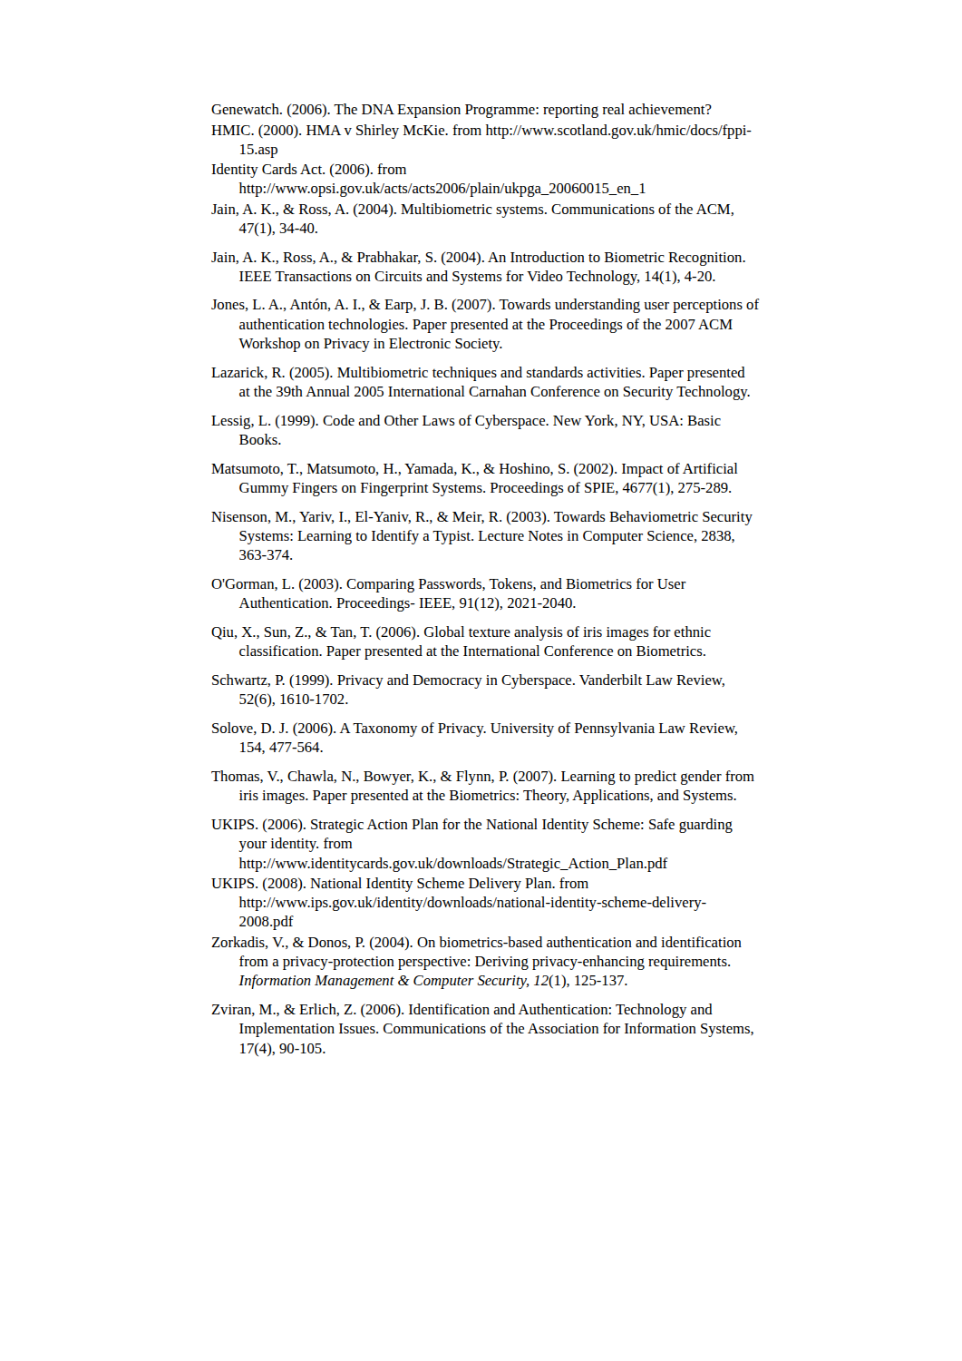Genewatch. (2006). The DNA Expansion Programme: reporting real achievement?
HMIC. (2000). HMA v Shirley McKie. from http://www.scotland.gov.uk/hmic/docs/fppi-15.asp
Identity Cards Act. (2006). from
http://www.opsi.gov.uk/acts/acts2006/plain/ukpga_20060015_en_1
Jain, A. K., & Ross, A. (2004). Multibiometric systems. Communications of the ACM, 47(1), 34-40.
Jain, A. K., Ross, A., & Prabhakar, S. (2004). An Introduction to Biometric Recognition. IEEE Transactions on Circuits and Systems for Video Technology, 14(1), 4-20.
Jones, L. A., Antón, A. I., & Earp, J. B. (2007). Towards understanding user perceptions of authentication technologies. Paper presented at the Proceedings of the 2007 ACM Workshop on Privacy in Electronic Society.
Lazarick, R. (2005). Multibiometric techniques and standards activities. Paper presented at the 39th Annual 2005 International Carnahan Conference on Security Technology.
Lessig, L. (1999). Code and Other Laws of Cyberspace. New York, NY, USA: Basic Books.
Matsumoto, T., Matsumoto, H., Yamada, K., & Hoshino, S. (2002). Impact of Artificial Gummy Fingers on Fingerprint Systems. Proceedings of SPIE, 4677(1), 275-289.
Nisenson, M., Yariv, I., El-Yaniv, R., & Meir, R. (2003). Towards Behaviometric Security Systems: Learning to Identify a Typist. Lecture Notes in Computer Science, 2838, 363-374.
O'Gorman, L. (2003). Comparing Passwords, Tokens, and Biometrics for User Authentication. Proceedings- IEEE, 91(12), 2021-2040.
Qiu, X., Sun, Z., & Tan, T. (2006). Global texture analysis of iris images for ethnic classification. Paper presented at the International Conference on Biometrics.
Schwartz, P. (1999). Privacy and Democracy in Cyberspace. Vanderbilt Law Review, 52(6), 1610-1702.
Solove, D. J. (2006). A Taxonomy of Privacy. University of Pennsylvania Law Review, 154, 477-564.
Thomas, V., Chawla, N., Bowyer, K., & Flynn, P. (2007). Learning to predict gender from iris images. Paper presented at the Biometrics: Theory, Applications, and Systems.
UKIPS. (2006). Strategic Action Plan for the National Identity Scheme: Safe guarding your identity. from http://www.identitycards.gov.uk/downloads/Strategic_Action_Plan.pdf
UKIPS. (2008). National Identity Scheme Delivery Plan. from
http://www.ips.gov.uk/identity/downloads/national-identity-scheme-delivery-2008.pdf
Zorkadis, V., & Donos, P. (2004). On biometrics-based authentication and identification from a privacy-protection perspective: Deriving privacy-enhancing requirements. Information Management & Computer Security, 12(1), 125-137.
Zviran, M., & Erlich, Z. (2006). Identification and Authentication: Technology and Implementation Issues. Communications of the Association for Information Systems, 17(4), 90-105.